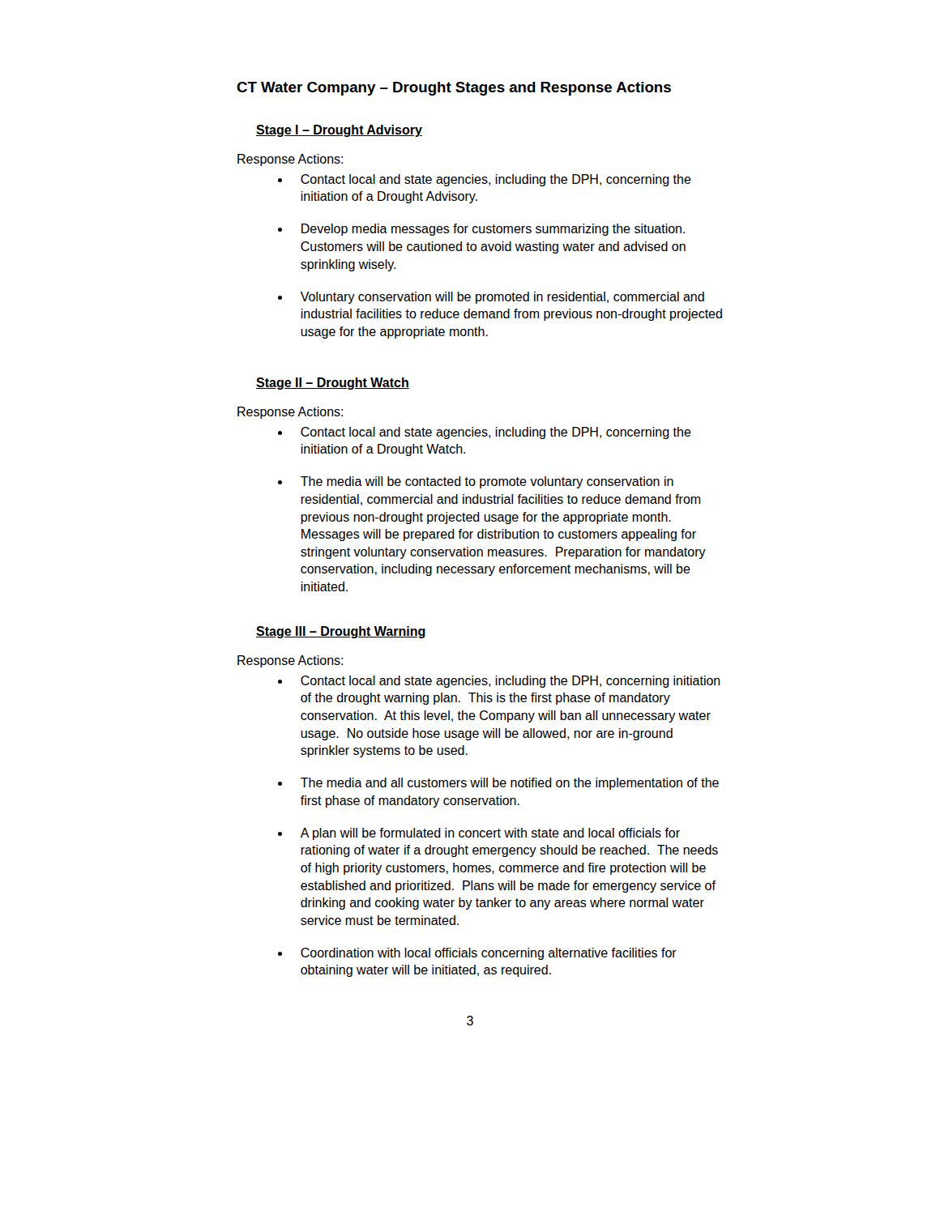CT Water Company – Drought Stages and Response Actions
Stage I – Drought Advisory
Response Actions:
Contact local and state agencies, including the DPH, concerning the initiation of a Drought Advisory.
Develop media messages for customers summarizing the situation. Customers will be cautioned to avoid wasting water and advised on sprinkling wisely.
Voluntary conservation will be promoted in residential, commercial and industrial facilities to reduce demand from previous non-drought projected usage for the appropriate month.
Stage II – Drought Watch
Response Actions:
Contact local and state agencies, including the DPH, concerning the initiation of a Drought Watch.
The media will be contacted to promote voluntary conservation in residential, commercial and industrial facilities to reduce demand from previous non-drought projected usage for the appropriate month. Messages will be prepared for distribution to customers appealing for stringent voluntary conservation measures. Preparation for mandatory conservation, including necessary enforcement mechanisms, will be initiated.
Stage III – Drought Warning
Response Actions:
Contact local and state agencies, including the DPH, concerning initiation of the drought warning plan. This is the first phase of mandatory conservation. At this level, the Company will ban all unnecessary water usage. No outside hose usage will be allowed, nor are in-ground sprinkler systems to be used.
The media and all customers will be notified on the implementation of the first phase of mandatory conservation.
A plan will be formulated in concert with state and local officials for rationing of water if a drought emergency should be reached. The needs of high priority customers, homes, commerce and fire protection will be established and prioritized. Plans will be made for emergency service of drinking and cooking water by tanker to any areas where normal water service must be terminated.
Coordination with local officials concerning alternative facilities for obtaining water will be initiated, as required.
3